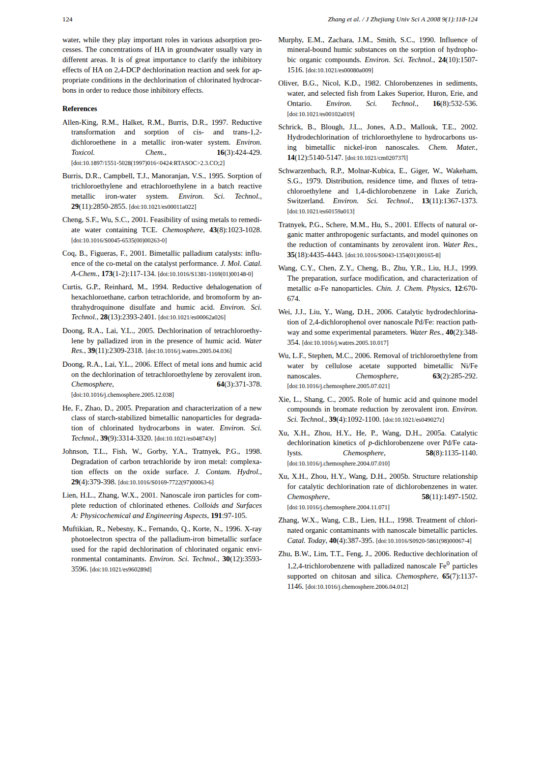124 Zhang et al. / J Zhejiang Univ Sci A 2008 9(1):118-124
water, while they play important roles in various adsorption processes. The concentrations of HA in groundwater usually vary in different areas. It is of great importance to clarify the inhibitory effects of HA on 2,4-DCP dechlorination reaction and seek for appropriate conditions in the dechlorination of chlorinated hydrocarbons in order to reduce those inhibitory effects.
References
Allen-King, R.M., Halket, R.M., Burris, D.R., 1997. Reductive transformation and sorption of cis- and trans-1,2-dichloroethene in a metallic iron-water system. Environ. Toxicol. Chem., 16(3):424-429. [doi:10.1897/1551-5028(1997)016<0424:RTASOC>2.3.CO;2]
Burris, D.R., Campbell, T.J., Manoranjan, V.S., 1995. Sorption of trichloroethylene and etrachloroethylene in a batch reactive metallic iron-water system. Environ. Sci. Technol., 29(11):2850-2855. [doi:10.1021/es00011a022]
Cheng, S.F., Wu, S.C., 2001. Feasibility of using metals to remediate water containing TCE. Chemosphere, 43(8):1023-1028. [doi:10.1016/S0045-6535(00)00263-0]
Coq, B., Figueras, F., 2001. Bimetallic palladium catalysts: influence of the co-metal on the catalyst performance. J. Mol. Catal. A-Chem., 173(1-2):117-134. [doi:10.1016/S1381-1169(01)00148-0]
Curtis, G.P., Reinhard, M., 1994. Reductive dehalogenation of hexachloroethane, carbon tetrachloride, and bromoform by anthrahydroquinone disulfate and humic acid. Environ. Sci. Technol., 28(13):2393-2401. [doi:10.1021/es00062a026]
Doong, R.A., Lai, Y.L., 2005. Dechlorination of tetrachloroethylene by palladized iron in the presence of humic acid. Water Res., 39(11):2309-2318. [doi:10.1016/j.watres.2005.04.036]
Doong, R.A., Lai, Y.L., 2006. Effect of metal ions and humic acid on the dechlorination of tetrachloroethylene by zerovalent iron. Chemosphere, 64(3):371-378. [doi:10.1016/j.chemosphere.2005.12.038]
He, F., Zhao, D., 2005. Preparation and characterization of a new class of starch-stabilized bimetallic nanoparticles for degradation of chlorinated hydrocarbons in water. Environ. Sci. Technol., 39(9):3314-3320. [doi:10.1021/es048743y]
Johnson, T.L., Fish, W., Gorby, Y.A., Tratnyek, P.G., 1998. Degradation of carbon tetrachloride by iron metal: complexation effects on the oxide surface. J. Contam. Hydrol., 29(4):379-398. [doi:10.1016/S0169-7722(97)00063-6]
Lien, H.L., Zhang, W.X., 2001. Nanoscale iron particles for complete reduction of chlorinated ethenes. Colloids and Surfaces A: Physicochemical and Engineering Aspects, 191:97-105.
Muftikian, R., Nebesny, K., Fernando, Q., Korte, N., 1996. X-ray photoelectron spectra of the palladium-iron bimetallic surface used for the rapid dechlorination of chlorinated organic environmental contaminants. Environ. Sci. Technol., 30(12):3593-3596. [doi:10.1021/es960289d]
Murphy, E.M., Zachara, J.M., Smith, S.C., 1990. Influence of mineral-bound humic substances on the sorption of hydrophobic organic compounds. Environ. Sci. Technol., 24(10):1507-1516. [doi:10.1021/es00080a009]
Oliver, B.G., Nicol, K.D., 1982. Chlorobenzenes in sediments, water, and selected fish from Lakes Superior, Huron, Erie, and Ontario. Environ. Sci. Technol., 16(8):532-536. [doi:10.1021/es00102a019]
Schrick, B., Blough, J.L., Jones, A.D., Mallouk, T.E., 2002. Hydrodechlorination of trichloroethylene to hydrocarbons using bimetallic nickel-iron nanoscales. Chem. Mater., 14(12):5140-5147. [doi:10.1021/cm020737l]
Schwarzenbach, R.P., Molnar-Kubica, E., Giger, W., Wakeham, S.G., 1979. Distribution, residence time, and fluxes of tetrachloroethylene and 1,4-dichlorobenzene in Lake Zurich, Switzerland. Environ. Sci. Technol., 13(11):1367-1373. [doi:10.1021/es60159a013]
Tratnyek, P.G., Schere, M.M., Hu, S., 2001. Effects of natural organic matter anthropogenic surfactants, and model quinones on the reduction of contaminants by zerovalent iron. Water Res., 35(18):4435-4443. [doi:10.1016/S0043-1354(01)00165-8]
Wang, C.Y., Chen, Z.Y., Cheng, B., Zhu, Y.R., Liu, H.J., 1999. The preparation, surface modification, and characterization of metallic α-Fe nanoparticles. Chin. J. Chem. Physics, 12:670-674.
Wei, J.J., Liu, Y., Wang, D.H., 2006. Catalytic hydrodechlorination of 2,4-dichlorophenol over nanoscale Pd/Fe: reaction pathway and some experimental parameters. Water Res., 40(2):348-354. [doi:10.1016/j.watres.2005.10.017]
Wu, L.F., Stephen, M.C., 2006. Removal of trichloroethylene from water by cellulose acetate supported bimetallic Ni/Fe nanoscales. Chemosphere, 63(2):285-292. [doi:10.1016/j.chemosphere.2005.07.021]
Xie, L., Shang, C., 2005. Role of humic acid and quinone model compounds in bromate reduction by zerovalent iron. Environ. Sci. Technol., 39(4):1092-1100. [doi:10.1021/es049027z]
Xu, X.H., Zhou, H.Y., He, P., Wang, D.H., 2005a. Catalytic dechlorination kinetics of p-dichlorobenzene over Pd/Fe catalysts. Chemosphere, 58(8):1135-1140. [doi:10.1016/j.chemosphere.2004.07.010]
Xu, X.H., Zhou, H.Y., Wang, D.H., 2005b. Structure relationship for catalytic dechlorination rate of dichlorobenzenes in water. Chemosphere, 58(11):1497-1502. [doi:10.1016/j.chemosphere.2004.11.071]
Zhang, W.X., Wang, C.B., Lien, H.L., 1998. Treatment of chlorinated organic contaminants with nanoscale bimetallic particles. Catal. Today, 40(4):387-395. [doi:10.1016/S0920-5861(98)00067-4]
Zhu, B.W., Lim, T.T., Feng, J., 2006. Reductive dechlorination of 1,2,4-trichlorobenzene with palladized nanoscale Fe0 particles supported on chitosan and silica. Chemosphere, 65(7):1137-1146. [doi:10.1016/j.chemosphere.2006.04.012]